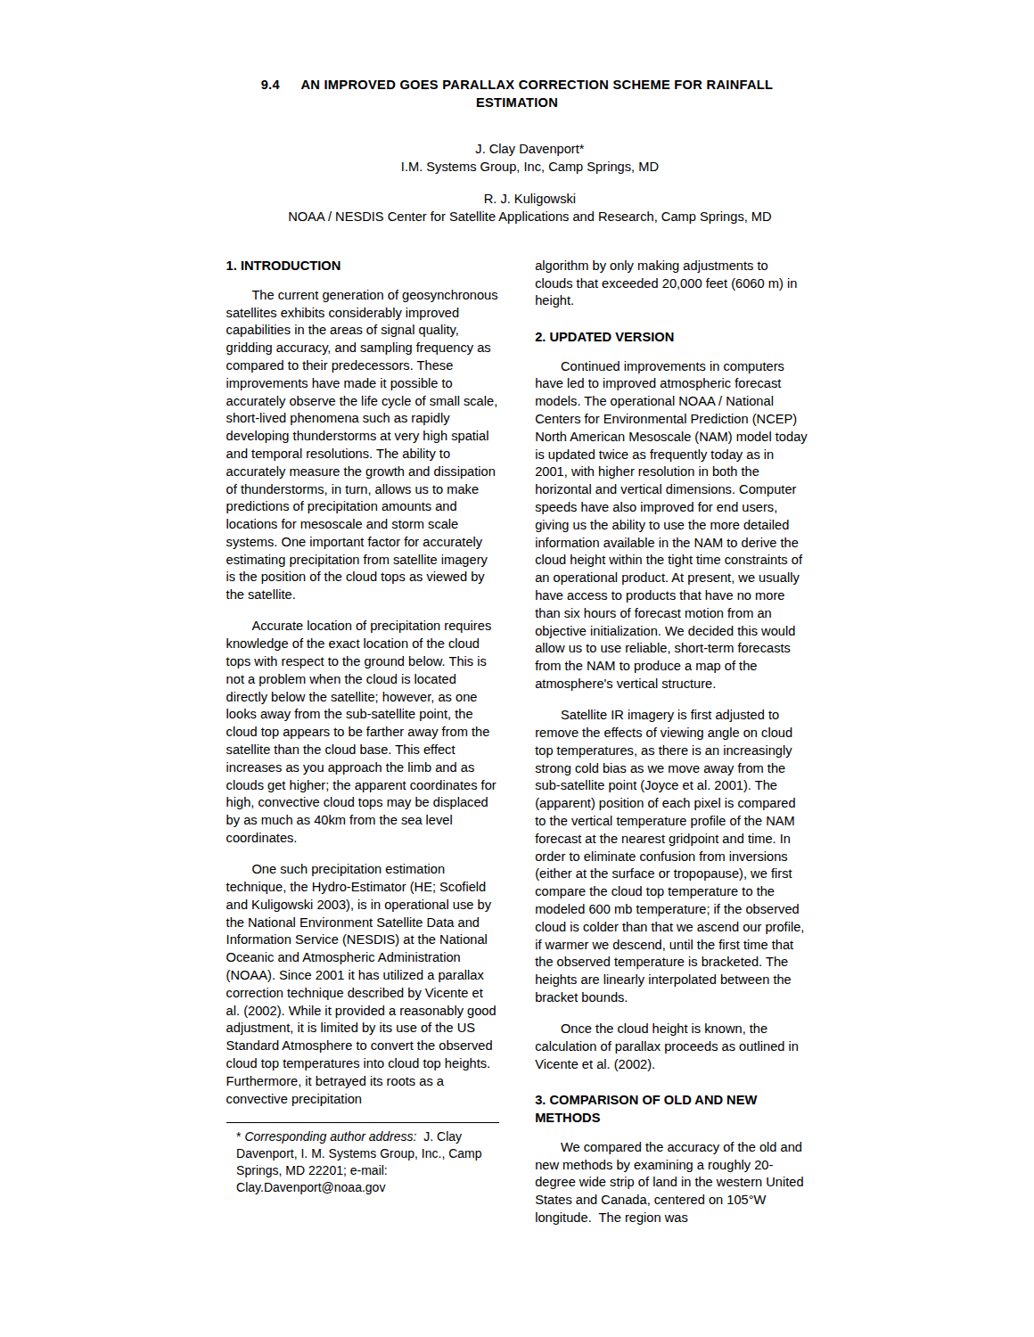9.4 AN IMPROVED GOES PARALLAX CORRECTION SCHEME FOR RAINFALL ESTIMATION
J. Clay Davenport*
I.M. Systems Group, Inc, Camp Springs, MD
R. J. Kuligowski
NOAA / NESDIS Center for Satellite Applications and Research, Camp Springs, MD
1. INTRODUCTION
The current generation of geosynchronous satellites exhibits considerably improved capabilities in the areas of signal quality, gridding accuracy, and sampling frequency as compared to their predecessors. These improvements have made it possible to accurately observe the life cycle of small scale, short-lived phenomena such as rapidly developing thunderstorms at very high spatial and temporal resolutions. The ability to accurately measure the growth and dissipation of thunderstorms, in turn, allows us to make predictions of precipitation amounts and locations for mesoscale and storm scale systems. One important factor for accurately estimating precipitation from satellite imagery is the position of the cloud tops as viewed by the satellite.
Accurate location of precipitation requires knowledge of the exact location of the cloud tops with respect to the ground below. This is not a problem when the cloud is located directly below the satellite; however, as one looks away from the sub-satellite point, the cloud top appears to be farther away from the satellite than the cloud base. This effect increases as you approach the limb and as clouds get higher; the apparent coordinates for high, convective cloud tops may be displaced by as much as 40km from the sea level coordinates.
One such precipitation estimation technique, the Hydro-Estimator (HE; Scofield and Kuligowski 2003), is in operational use by the National Environment Satellite Data and Information Service (NESDIS) at the National Oceanic and Atmospheric Administration (NOAA). Since 2001 it has utilized a parallax correction technique described by Vicente et al. (2002). While it provided a reasonably good adjustment, it is limited by its use of the US Standard Atmosphere to convert the observed cloud top temperatures into cloud top heights. Furthermore, it betrayed its roots as a convective precipitation
* Corresponding author address: J. Clay Davenport, I. M. Systems Group, Inc., Camp Springs, MD 22201; e-mail: Clay.Davenport@noaa.gov
algorithm by only making adjustments to clouds that exceeded 20,000 feet (6060 m) in height.
2. UPDATED VERSION
Continued improvements in computers have led to improved atmospheric forecast models. The operational NOAA / National Centers for Environmental Prediction (NCEP) North American Mesoscale (NAM) model today is updated twice as frequently today as in 2001, with higher resolution in both the horizontal and vertical dimensions. Computer speeds have also improved for end users, giving us the ability to use the more detailed information available in the NAM to derive the cloud height within the tight time constraints of an operational product. At present, we usually have access to products that have no more than six hours of forecast motion from an objective initialization. We decided this would allow us to use reliable, short-term forecasts from the NAM to produce a map of the atmosphere's vertical structure.
Satellite IR imagery is first adjusted to remove the effects of viewing angle on cloud top temperatures, as there is an increasingly strong cold bias as we move away from the sub-satellite point (Joyce et al. 2001). The (apparent) position of each pixel is compared to the vertical temperature profile of the NAM forecast at the nearest gridpoint and time. In order to eliminate confusion from inversions (either at the surface or tropopause), we first compare the cloud top temperature to the modeled 600 mb temperature; if the observed cloud is colder than that we ascend our profile, if warmer we descend, until the first time that the observed temperature is bracketed. The heights are linearly interpolated between the bracket bounds.
Once the cloud height is known, the calculation of parallax proceeds as outlined in Vicente et al. (2002).
3. COMPARISON OF OLD AND NEW METHODS
We compared the accuracy of the old and new methods by examining a roughly 20-degree wide strip of land in the western United States and Canada, centered on 105°W longitude. The region was